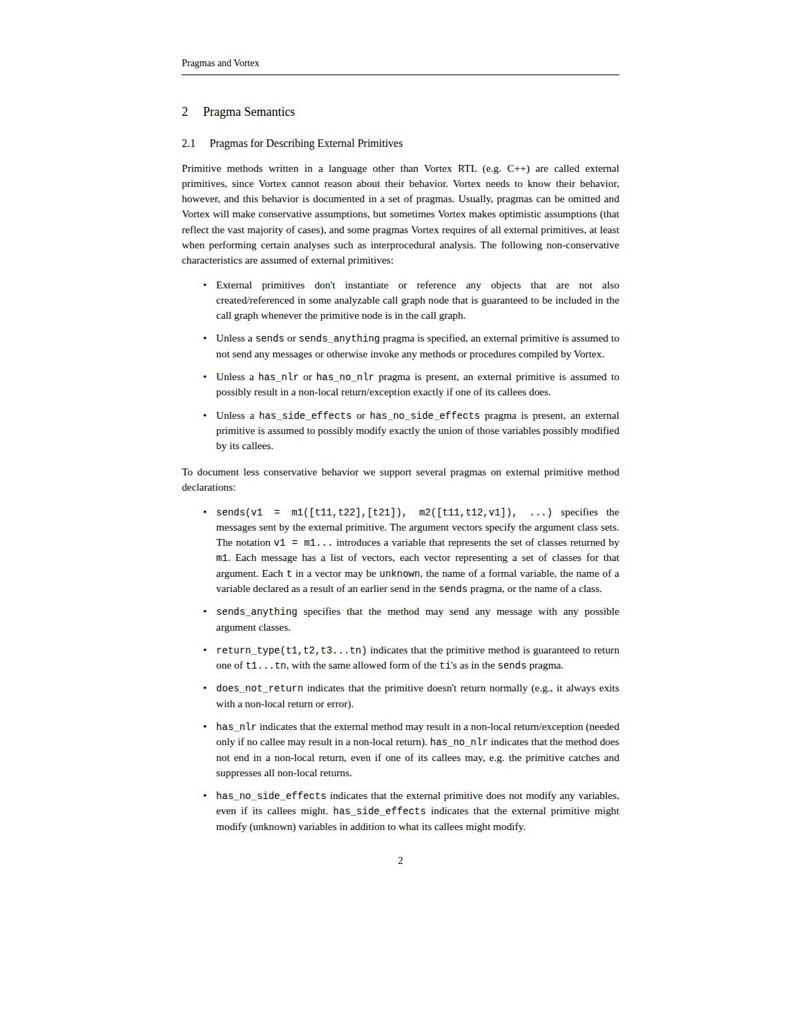Pragmas and Vortex
2 Pragma Semantics
2.1 Pragmas for Describing External Primitives
Primitive methods written in a language other than Vortex RTL (e.g. C++) are called external primitives, since Vortex cannot reason about their behavior. Vortex needs to know their behavior, however, and this behavior is documented in a set of pragmas. Usually, pragmas can be omitted and Vortex will make conservative assumptions, but sometimes Vortex makes optimistic assumptions (that reflect the vast majority of cases), and some pragmas Vortex requires of all external primitives, at least when performing certain analyses such as interprocedural analysis. The following non-conservative characteristics are assumed of external primitives:
External primitives don't instantiate or reference any objects that are not also created/referenced in some analyzable call graph node that is guaranteed to be included in the call graph whenever the primitive node is in the call graph.
Unless a sends or sends_anything pragma is specified, an external primitive is assumed to not send any messages or otherwise invoke any methods or procedures compiled by Vortex.
Unless a has_nlr or has_no_nlr pragma is present, an external primitive is assumed to possibly result in a non-local return/exception exactly if one of its callees does.
Unless a has_side_effects or has_no_side_effects pragma is present, an external primitive is assumed to possibly modify exactly the union of those variables possibly modified by its callees.
To document less conservative behavior we support several pragmas on external primitive method declarations:
sends(v1 = m1([t11,t22],[t21]), m2([t11,t12,v1]), ...) specifies the messages sent by the external primitive. The argument vectors specify the argument class sets. The notation v1 = m1... introduces a variable that represents the set of classes returned by m1. Each message has a list of vectors, each vector representing a set of classes for that argument. Each t in a vector may be unknown, the name of a formal variable, the name of a variable declared as a result of an earlier send in the sends pragma, or the name of a class.
sends_anything specifies that the method may send any message with any possible argument classes.
return_type(t1,t2,t3...tn) indicates that the primitive method is guaranteed to return one of t1...tn, with the same allowed form of the ti's as in the sends pragma.
does_not_return indicates that the primitive doesn't return normally (e.g., it always exits with a non-local return or error).
has_nlr indicates that the external method may result in a non-local return/exception (needed only if no callee may result in a non-local return). has_no_nlr indicates that the method does not end in a non-local return, even if one of its callees may, e.g. the primitive catches and suppresses all non-local returns.
has_no_side_effects indicates that the external primitive does not modify any variables, even if its callees might. has_side_effects indicates that the external primitive might modify (unknown) variables in addition to what its callees might modify.
2